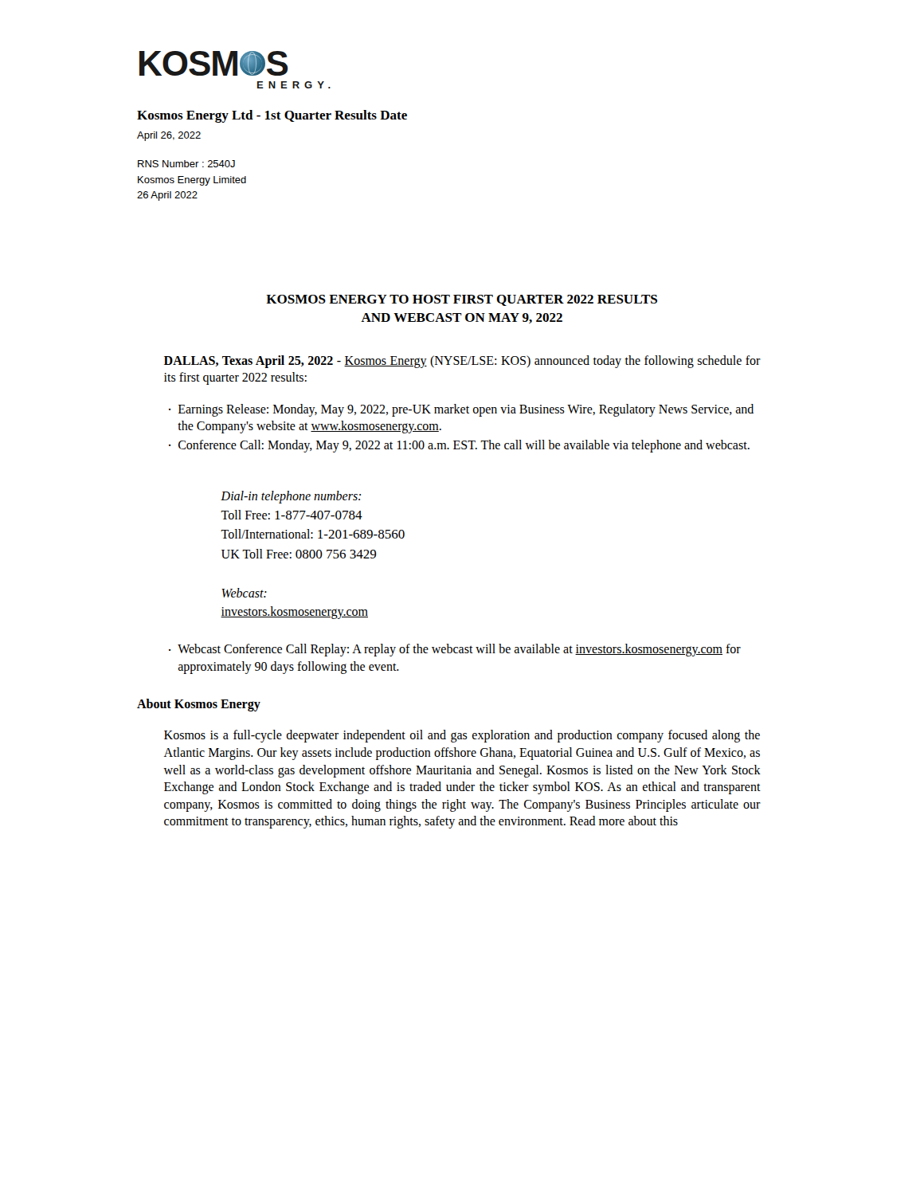KOSM S
ENERGY.
Kosmos Energy Ltd - 1st Quarter Results Date
April 26, 2022
RNS Number : 2540J
Kosmos Energy Limited
26 April 2022
KOSMOS ENERGY TO HOST FIRST QUARTER 2022 RESULTS
AND WEBCAST ON MAY 9, 2022
DALLAS, Texas April 25, 2022 - Kosmos Energy (NYSE/LSE: KOS) announced today the following schedule for its first quarter 2022 results:
Earnings Release: Monday, May 9, 2022, pre-UK market open via Business Wire, Regulatory News Service, and the Company's website at www.kosmosenergy.com.
Conference Call: Monday, May 9, 2022 at 11:00 a.m. EST. The call will be available via telephone and webcast.
Dial-in telephone numbers:
Toll Free: 1-877-407-0784
Toll/International: 1-201-689-8560
UK Toll Free: 0800 756 3429
Webcast:
investors.kosmosenergy.com
Webcast Conference Call Replay: A replay of the webcast will be available at investors.kosmosenergy.com for approximately 90 days following the event.
About Kosmos Energy
Kosmos is a full-cycle deepwater independent oil and gas exploration and production company focused along the Atlantic Margins. Our key assets include production offshore Ghana, Equatorial Guinea and U.S. Gulf of Mexico, as well as a world-class gas development offshore Mauritania and Senegal. Kosmos is listed on the New York Stock Exchange and London Stock Exchange and is traded under the ticker symbol KOS. As an ethical and transparent company, Kosmos is committed to doing things the right way. The Company's Business Principles articulate our commitment to transparency, ethics, human rights, safety and the environment. Read more about this